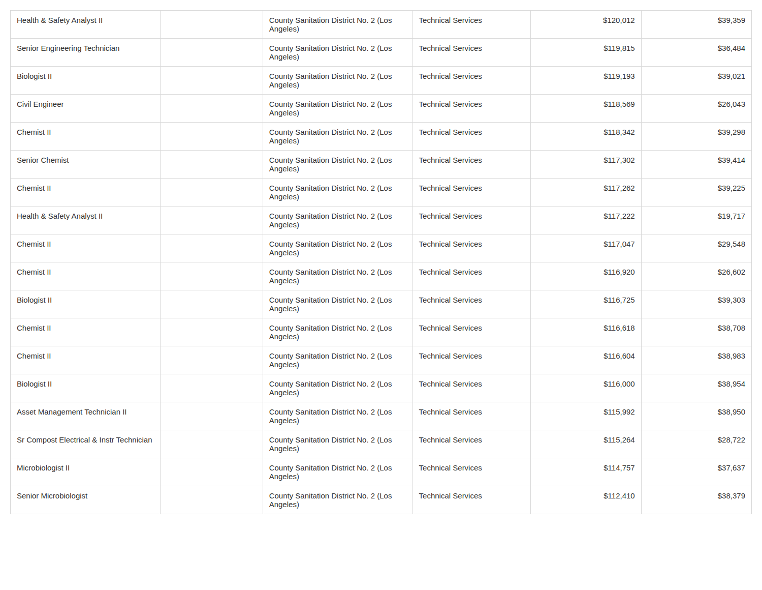| Health & Safety Analyst II | | County Sanitation District No. 2 (Los Angeles) | Technical Services | $120,012 | $39,359 |
| Senior Engineering Technician | | County Sanitation District No. 2 (Los Angeles) | Technical Services | $119,815 | $36,484 |
| Biologist II | | County Sanitation District No. 2 (Los Angeles) | Technical Services | $119,193 | $39,021 |
| Civil Engineer | | County Sanitation District No. 2 (Los Angeles) | Technical Services | $118,569 | $26,043 |
| Chemist II | | County Sanitation District No. 2 (Los Angeles) | Technical Services | $118,342 | $39,298 |
| Senior Chemist | | County Sanitation District No. 2 (Los Angeles) | Technical Services | $117,302 | $39,414 |
| Chemist II | | County Sanitation District No. 2 (Los Angeles) | Technical Services | $117,262 | $39,225 |
| Health & Safety Analyst II | | County Sanitation District No. 2 (Los Angeles) | Technical Services | $117,222 | $19,717 |
| Chemist II | | County Sanitation District No. 2 (Los Angeles) | Technical Services | $117,047 | $29,548 |
| Chemist II | | County Sanitation District No. 2 (Los Angeles) | Technical Services | $116,920 | $26,602 |
| Biologist II | | County Sanitation District No. 2 (Los Angeles) | Technical Services | $116,725 | $39,303 |
| Chemist II | | County Sanitation District No. 2 (Los Angeles) | Technical Services | $116,618 | $38,708 |
| Chemist II | | County Sanitation District No. 2 (Los Angeles) | Technical Services | $116,604 | $38,983 |
| Biologist II | | County Sanitation District No. 2 (Los Angeles) | Technical Services | $116,000 | $38,954 |
| Asset Management Technician II | | County Sanitation District No. 2 (Los Angeles) | Technical Services | $115,992 | $38,950 |
| Sr Compost Electrical & Instr Technician | | County Sanitation District No. 2 (Los Angeles) | Technical Services | $115,264 | $28,722 |
| Microbiologist II | | County Sanitation District No. 2 (Los Angeles) | Technical Services | $114,757 | $37,637 |
| Senior Microbiologist | | County Sanitation District No. 2 (Los Angeles) | Technical Services | $112,410 | $38,379 |